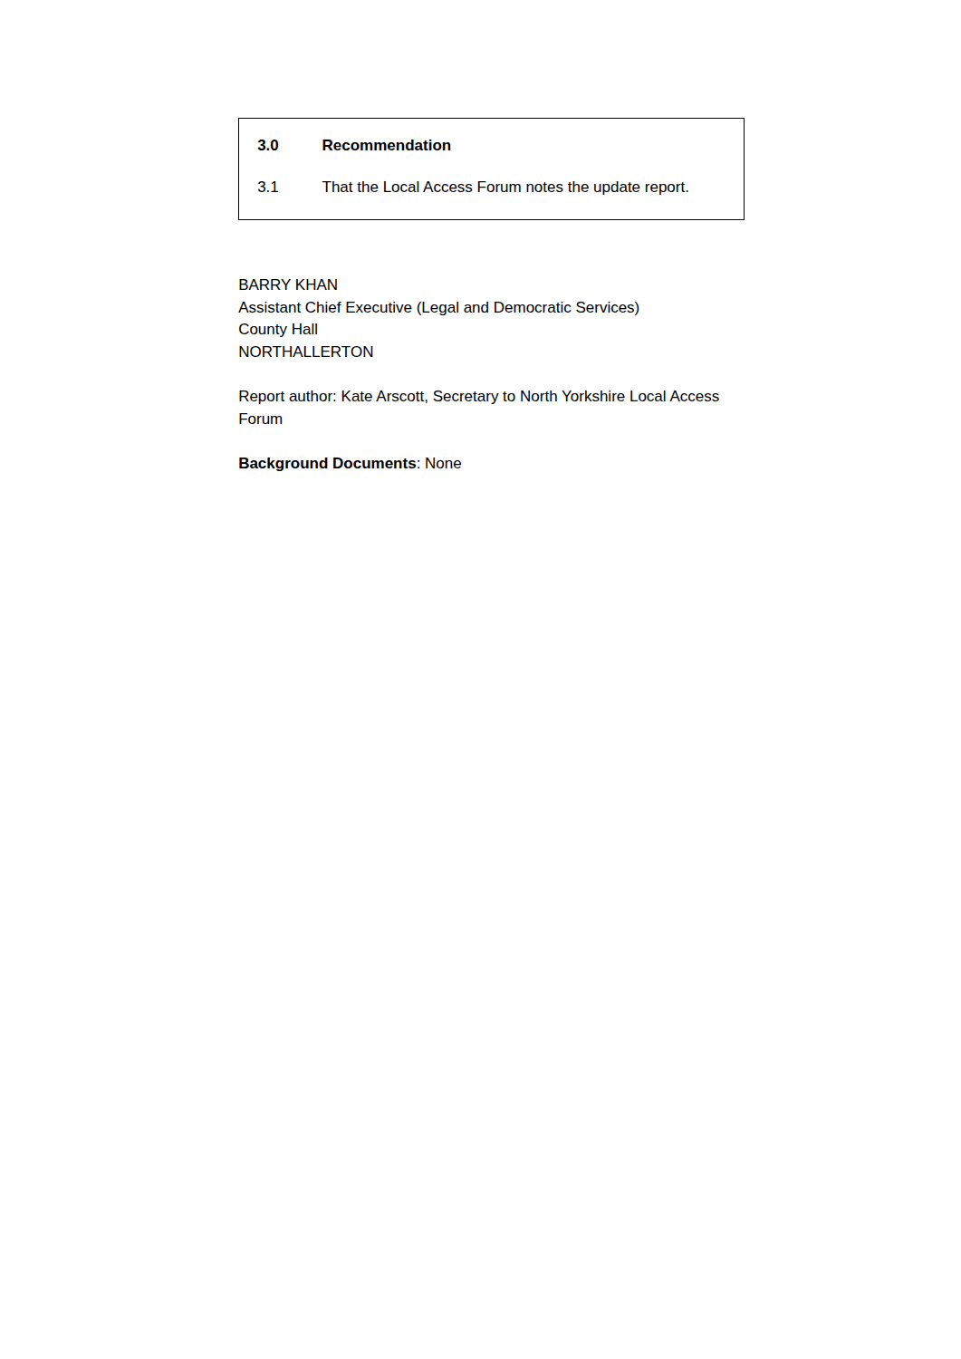3.0 Recommendation
3.1 That the Local Access Forum notes the update report.
BARRY KHAN
Assistant Chief Executive (Legal and Democratic Services)
County Hall
NORTHALLERTON
Report author: Kate Arscott, Secretary to North Yorkshire Local Access
Forum
Background Documents: None